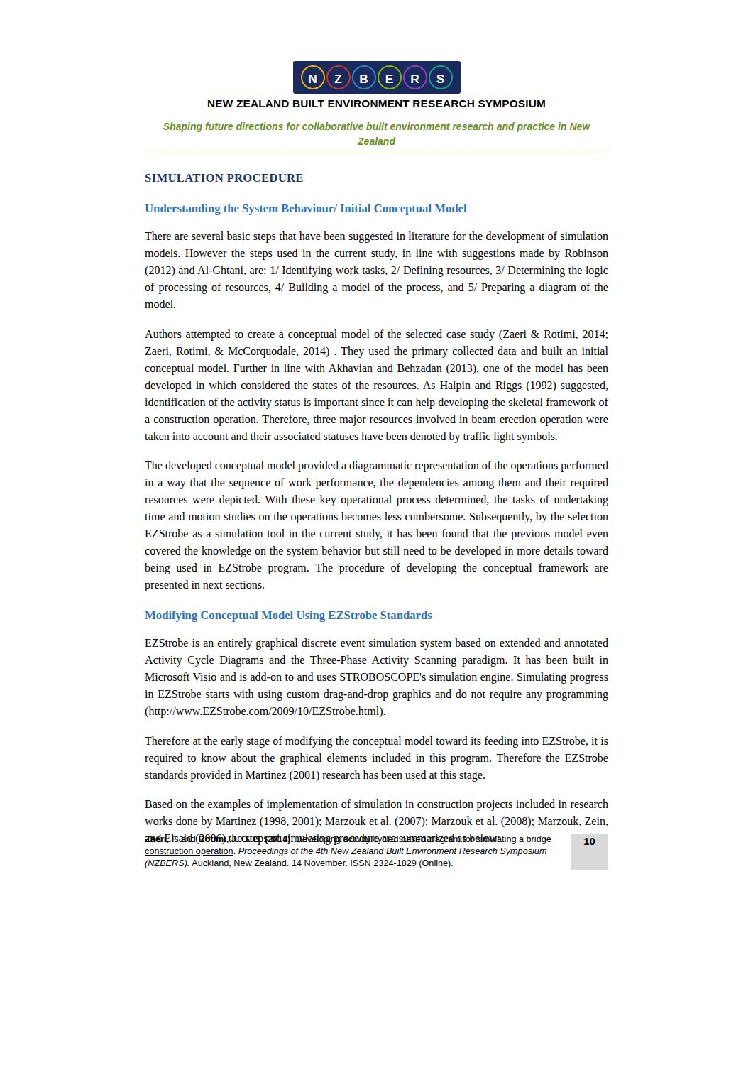NZBERS
NEW ZEALAND BUILT ENVIRONMENT RESEARCH SYMPOSIUM
Shaping future directions for collaborative built environment research and practice in New Zealand
SIMULATION PROCEDURE
Understanding the System Behaviour/ Initial Conceptual Model
There are several basic steps that have been suggested in literature for the development of simulation models. However the steps used in the current study, in line with suggestions made by Robinson (2012) and Al-Ghtani, are: 1/ Identifying work tasks, 2/ Defining resources, 3/ Determining the logic of processing of resources, 4/ Building a model of the process, and 5/ Preparing a diagram of the model.
Authors attempted to create a conceptual model of the selected case study (Zaeri & Rotimi, 2014; Zaeri, Rotimi, & McCorquodale, 2014) . They used the primary collected data and built an initial conceptual model. Further in line with Akhavian and Behzadan (2013), one of the model has been developed in which considered the states of the resources. As Halpin and Riggs (1992) suggested, identification of the activity status is important since it can help developing the skeletal framework of a construction operation. Therefore, three major resources involved in beam erection operation were taken into account and their associated statuses have been denoted by traffic light symbols.
The developed conceptual model provided a diagrammatic representation of the operations performed in a way that the sequence of work performance, the dependencies among them and their required resources were depicted. With these key operational process determined, the tasks of undertaking time and motion studies on the operations becomes less cumbersome. Subsequently, by the selection EZStrobe as a simulation tool in the current study, it has been found that the previous model even covered the knowledge on the system behavior but still need to be developed in more details toward being used in EZStrobe program. The procedure of developing the conceptual framework are presented in next sections.
Modifying Conceptual Model Using EZStrobe Standards
EZStrobe is an entirely graphical discrete event simulation system based on extended and annotated Activity Cycle Diagrams and the Three-Phase Activity Scanning paradigm. It has been built in Microsoft Visio and is add-on to and uses STROBOSCOPE's simulation engine. Simulating progress in EZStrobe starts with using custom drag-and-drop graphics and do not require any programming (http://www.EZStrobe.com/2009/10/EZStrobe.html).
Therefore at the early stage of modifying the conceptual model toward its feeding into EZStrobe, it is required to know about the graphical elements included in this program. Therefore the EZStrobe standards provided in Martinez (2001) research has been used at this stage.
Based on the examples of implementation of simulation in construction projects included in research works done by Martinez (1998, 2001); Marzouk et al. (2007); Marzouk et al. (2008); Marzouk, Zein, and Elsaid (2006) the steps of simulating procedure are summarized as below:
Zaeri, F. and Rotimi, J. O. B. (2014). Developing activity cycled based diagram for simulating a bridge construction operation. Proceedings of the 4th New Zealand Built Environment Research Symposium (NZBERS). Auckland, New Zealand. 14 November. ISSN 2324-1829 (Online).
10